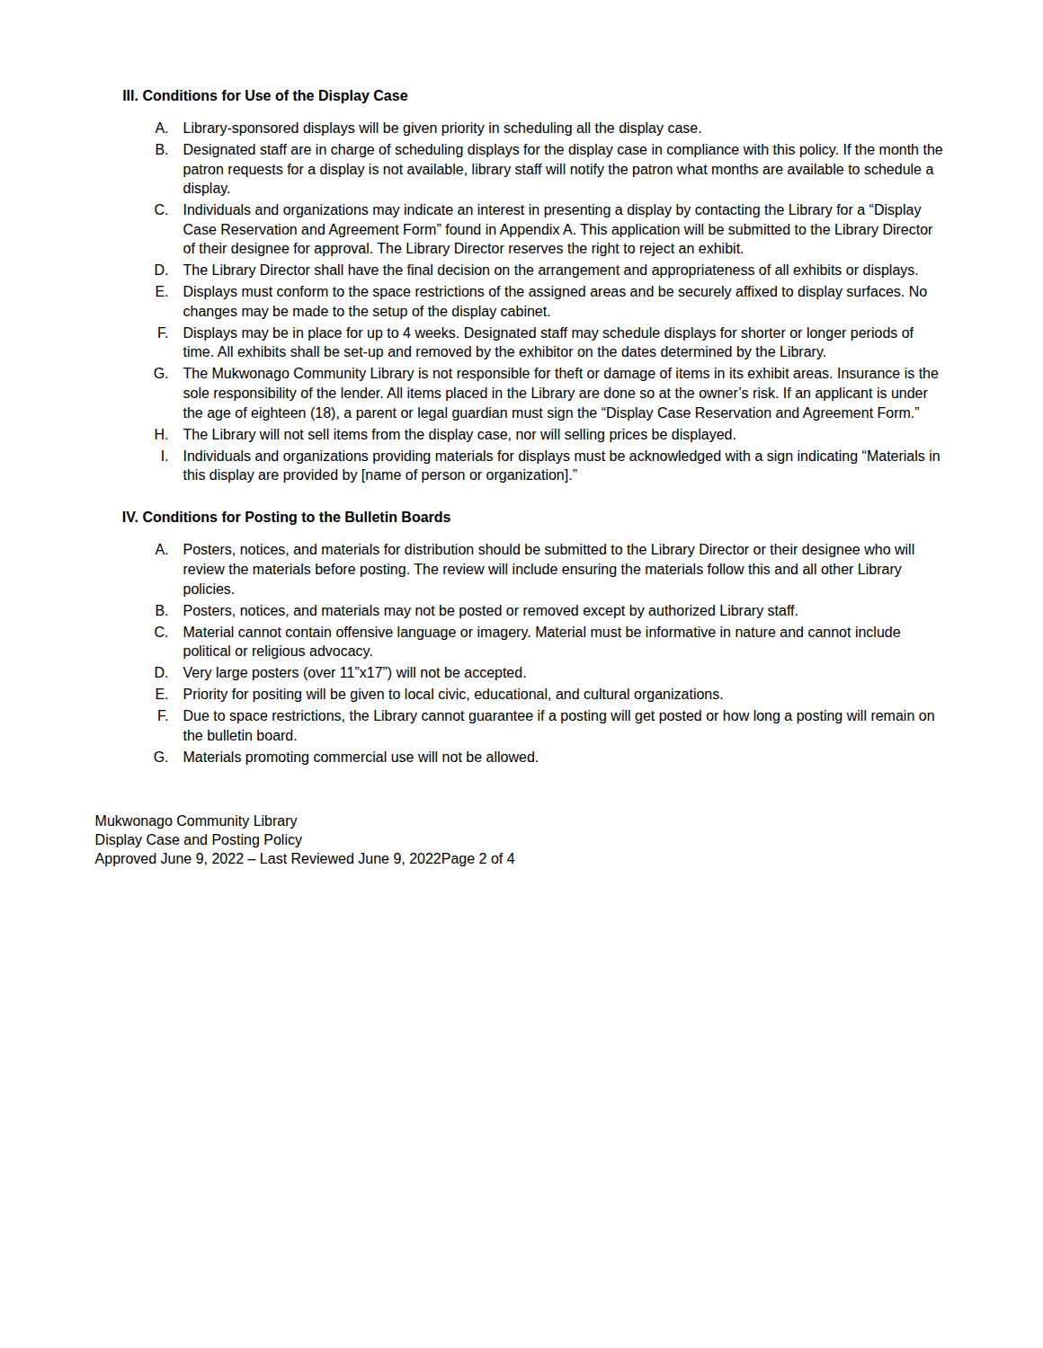Conditions for Use of the Display Case
Library-sponsored displays will be given priority in scheduling all the display case.
Designated staff are in charge of scheduling displays for the display case in compliance with this policy. If the month the patron requests for a display is not available, library staff will notify the patron what months are available to schedule a display.
Individuals and organizations may indicate an interest in presenting a display by contacting the Library for a “Display Case Reservation and Agreement Form” found in Appendix A. This application will be submitted to the Library Director of their designee for approval. The Library Director reserves the right to reject an exhibit.
The Library Director shall have the final decision on the arrangement and appropriateness of all exhibits or displays.
Displays must conform to the space restrictions of the assigned areas and be securely affixed to display surfaces. No changes may be made to the setup of the display cabinet.
Displays may be in place for up to 4 weeks. Designated staff may schedule displays for shorter or longer periods of time. All exhibits shall be set-up and removed by the exhibitor on the dates determined by the Library.
The Mukwonago Community Library is not responsible for theft or damage of items in its exhibit areas. Insurance is the sole responsibility of the lender. All items placed in the Library are done so at the owner’s risk. If an applicant is under the age of eighteen (18), a parent or legal guardian must sign the “Display Case Reservation and Agreement Form.”
The Library will not sell items from the display case, nor will selling prices be displayed.
Individuals and organizations providing materials for displays must be acknowledged with a sign indicating “Materials in this display are provided by [name of person or organization].”
Conditions for Posting to the Bulletin Boards
Posters, notices, and materials for distribution should be submitted to the Library Director or their designee who will review the materials before posting. The review will include ensuring the materials follow this and all other Library policies.
Posters, notices, and materials may not be posted or removed except by authorized Library staff.
Material cannot contain offensive language or imagery. Material must be informative in nature and cannot include political or religious advocacy.
Very large posters (over 11”x17”) will not be accepted.
Priority for positing will be given to local civic, educational, and cultural organizations.
Due to space restrictions, the Library cannot guarantee if a posting will get posted or how long a posting will remain on the bulletin board.
Materials promoting commercial use will not be allowed.
Mukwonago Community Library
Display Case and Posting Policy
Approved June 9, 2022 – Last Reviewed June 9, 2022Page 2 of 4